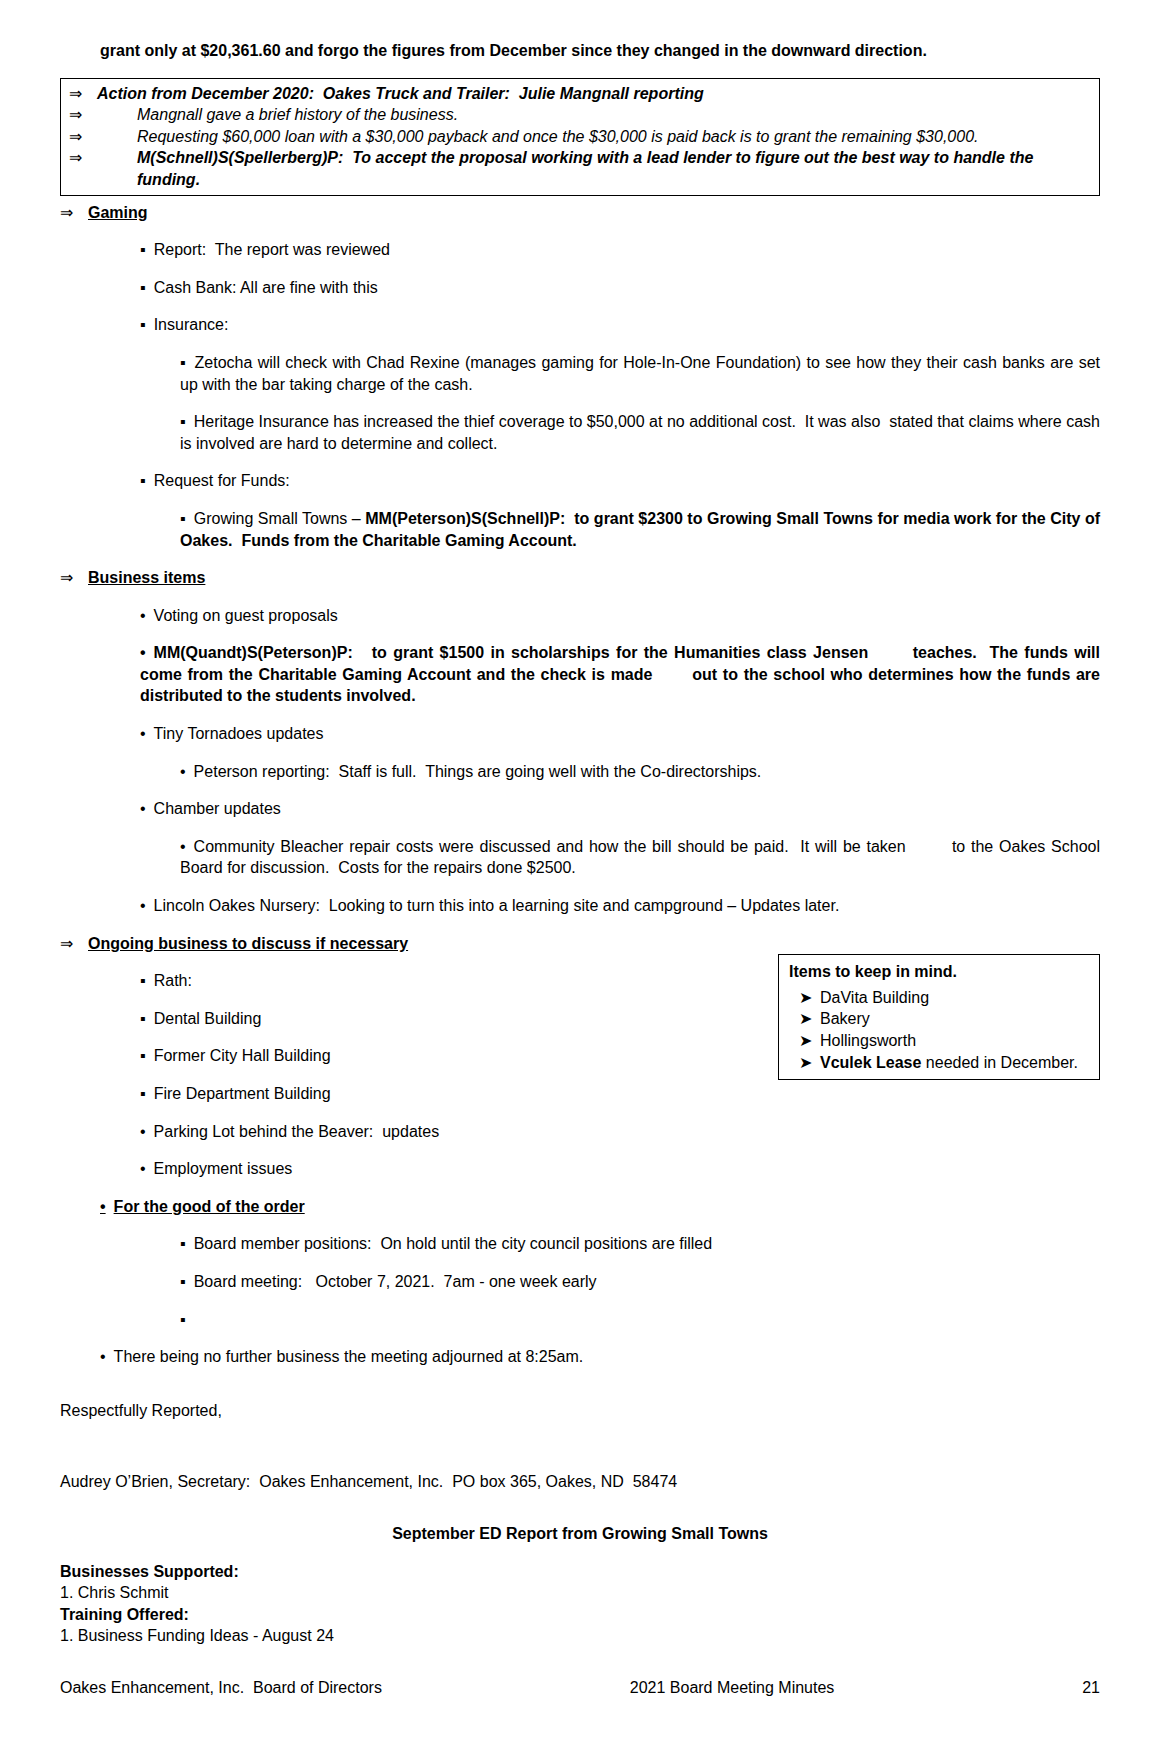grant only at $20,361.60 and forgo the figures from December since they changed in the downward direction.
⇒Action from December 2020: Oakes Truck and Trailer: Julie Mangnall reporting
⇒Mangnall gave a brief history of the business.
⇒Requesting $60,000 loan with a $30,000 payback and once the $30,000 is paid back is to grant the remaining $30,000.
⇒M(Schnell)S(Spellerberg)P: To accept the proposal working with a lead lender to figure out the best way to handle the funding.
⇒Gaming
Report: The report was reviewed
Cash Bank: All are fine with this
Insurance:
Zetocha will check with Chad Rexine (manages gaming for Hole-In-One Foundation) to see how they their cash banks are set up with the bar taking charge of the cash.
Heritage Insurance has increased the thief coverage to $50,000 at no additional cost. It was also stated that claims where cash is involved are hard to determine and collect.
Request for Funds:
Growing Small Towns – MM(Peterson)S(Schnell)P: to grant $2300 to Growing Small Towns for media work for the City of Oakes. Funds from the Charitable Gaming Account.
⇒Business items
Voting on guest proposals
MM(Quandt)S(Peterson)P: to grant $1500 in scholarships for the Humanities class Jensen teaches. The funds will come from the Charitable Gaming Account and the check is made out to the school who determines how the funds are distributed to the students involved.
Tiny Tornadoes updates
Peterson reporting: Staff is full. Things are going well with the Co-directorships.
Chamber updates
Community Bleacher repair costs were discussed and how the bill should be paid. It will be taken to the Oakes School Board for discussion. Costs for the repairs done $2500.
Lincoln Oakes Nursery: Looking to turn this into a learning site and campground – Updates later.
⇒Ongoing business to discuss if necessary
Items to keep in mind.
DaVita Building
Bakery
Hollingsworth
Vculek Lease needed in December.
Rath:
Dental Building
Former City Hall Building
Fire Department Building
Parking Lot behind the Beaver: updates
Employment issues
For the good of the order
Board member positions: On hold until the city council positions are filled
Board meeting: October 7, 2021. 7am - one week early
There being no further business the meeting adjourned at 8:25am.
Respectfully Reported,
Audrey O’Brien, Secretary: Oakes Enhancement, Inc. PO box 365, Oakes, ND 58474
September ED Report from Growing Small Towns
Businesses Supported:
1. Chris Schmit
Training Offered:
1. Business Funding Ideas - August 24
Oakes Enhancement, Inc. Board of Directors 2021 Board Meeting Minutes 21